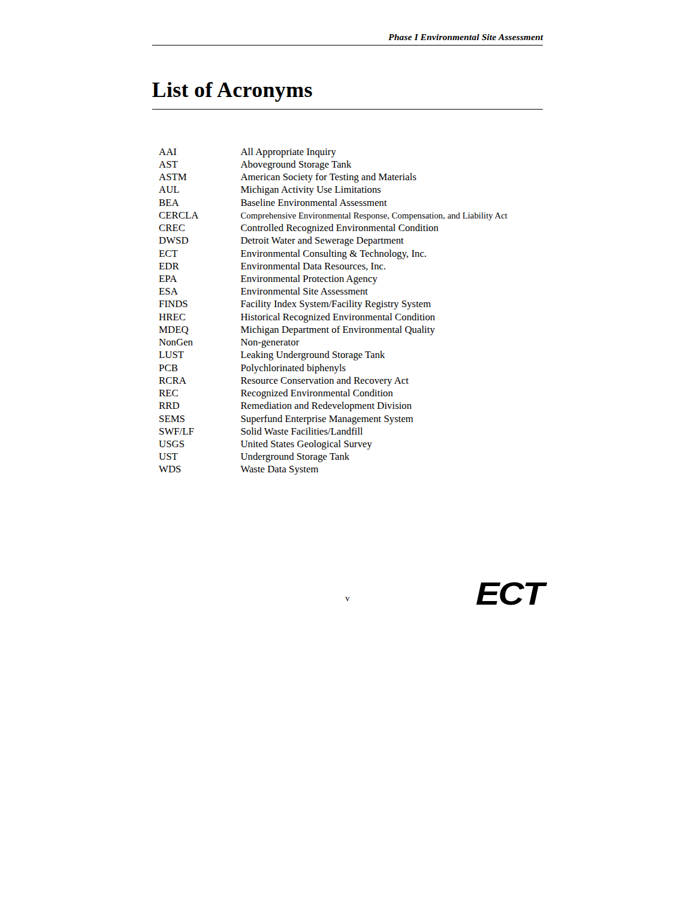Phase I Environmental Site Assessment
List of Acronyms
AAI All Appropriate Inquiry
AST Aboveground Storage Tank
ASTM American Society for Testing and Materials
AUL Michigan Activity Use Limitations
BEA Baseline Environmental Assessment
CERCLA Comprehensive Environmental Response, Compensation, and Liability Act
CREC Controlled Recognized Environmental Condition
DWSD Detroit Water and Sewerage Department
ECT Environmental Consulting & Technology, Inc.
EDR Environmental Data Resources, Inc.
EPA Environmental Protection Agency
ESA Environmental Site Assessment
FINDS Facility Index System/Facility Registry System
HREC Historical Recognized Environmental Condition
MDEQ Michigan Department of Environmental Quality
NonGen Non-generator
LUST Leaking Underground Storage Tank
PCB Polychlorinated biphenyls
RCRA Resource Conservation and Recovery Act
REC Recognized Environmental Condition
RRD Remediation and Redevelopment Division
SEMS Superfund Enterprise Management System
SWF/LF Solid Waste Facilities/Landfill
USGS United States Geological Survey
UST Underground Storage Tank
WDS Waste Data System
v
ECT